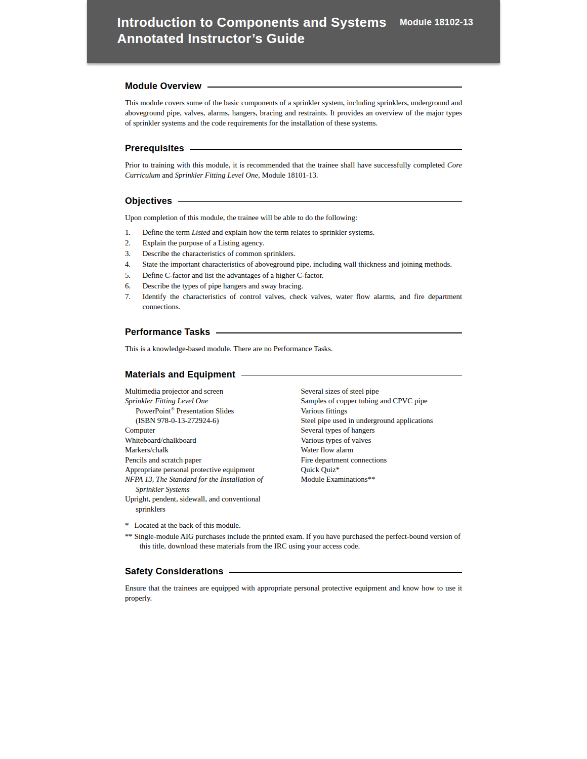Introduction to Components and Systems
Annotated Instructor’s Guide
Module 18102-13
Module Overview
This module covers some of the basic components of a sprinkler system, including sprinklers, underground and aboveground pipe, valves, alarms, hangers, bracing and restraints. It provides an overview of the major types of sprinkler systems and the code requirements for the installation of these systems.
Prerequisites
Prior to training with this module, it is recommended that the trainee shall have successfully completed Core Curriculum and Sprinkler Fitting Level One, Module 18101-13.
Objectives
Upon completion of this module, the trainee will be able to do the following:
Define the term Listed and explain how the term relates to sprinkler systems.
Explain the purpose of a Listing agency.
Describe the characteristics of common sprinklers.
State the important characteristics of aboveground pipe, including wall thickness and joining methods.
Define C-factor and list the advantages of a higher C-factor.
Describe the types of pipe hangers and sway bracing.
Identify the characteristics of control valves, check valves, water flow alarms, and fire department connections.
Performance Tasks
This is a knowledge-based module. There are no Performance Tasks.
Materials and Equipment
Multimedia projector and screen
Sprinkler Fitting Level One
PowerPoint® Presentation Slides
(ISBN 978-0-13-272924-6)
Computer
Whiteboard/chalkboard
Markers/chalk
Pencils and scratch paper
Appropriate personal protective equipment
NFPA 13, The Standard for the Installation of
Sprinkler Systems
Upright, pendent, sidewall, and conventional
sprinklers
Several sizes of steel pipe
Samples of copper tubing and CPVC pipe
Various fittings
Steel pipe used in underground applications
Several types of hangers
Various types of valves
Water flow alarm
Fire department connections
Quick Quiz*
Module Examinations**
* Located at the back of this module.
** Single-module AIG purchases include the printed exam. If you have purchased the perfect-bound version of this title, download these materials from the IRC using your access code.
Safety Considerations
Ensure that the trainees are equipped with appropriate personal protective equipment and know how to use it properly.